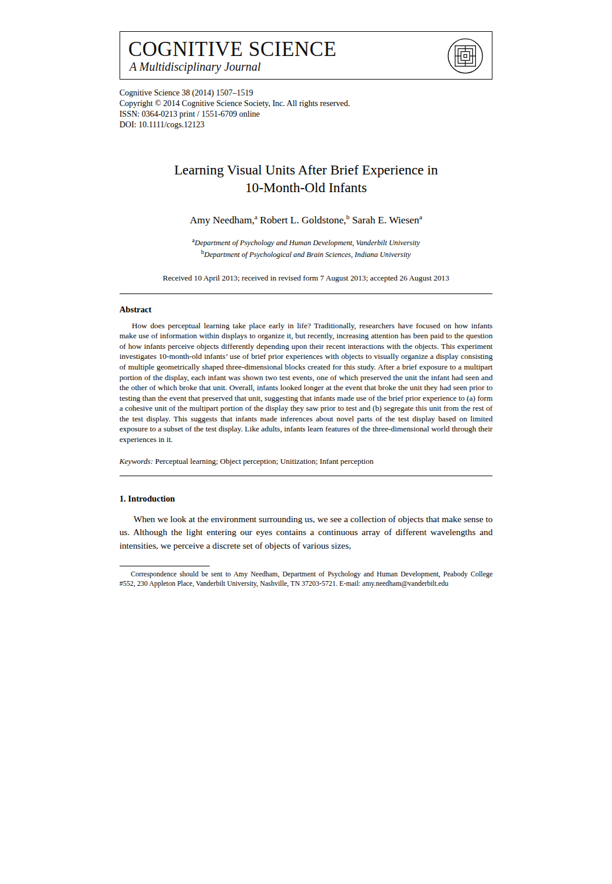COGNITIVE SCIENCE
A Multidisciplinary Journal
Cognitive Science 38 (2014) 1507–1519
Copyright © 2014 Cognitive Science Society, Inc. All rights reserved.
ISSN: 0364-0213 print / 1551-6709 online
DOI: 10.1111/cogs.12123
Learning Visual Units After Brief Experience in
10-Month-Old Infants
Amy Needham,a Robert L. Goldstone,b Sarah E. Wiesena
aDepartment of Psychology and Human Development, Vanderbilt University
bDepartment of Psychological and Brain Sciences, Indiana University
Received 10 April 2013; received in revised form 7 August 2013; accepted 26 August 2013
Abstract
How does perceptual learning take place early in life? Traditionally, researchers have focused on how infants make use of information within displays to organize it, but recently, increasing attention has been paid to the question of how infants perceive objects differently depending upon their recent interactions with the objects. This experiment investigates 10-month-old infants’ use of brief prior experiences with objects to visually organize a display consisting of multiple geometrically shaped three-dimensional blocks created for this study. After a brief exposure to a multipart portion of the display, each infant was shown two test events, one of which preserved the unit the infant had seen and the other of which broke that unit. Overall, infants looked longer at the event that broke the unit they had seen prior to testing than the event that preserved that unit, suggesting that infants made use of the brief prior experience to (a) form a cohesive unit of the multipart portion of the display they saw prior to test and (b) segregate this unit from the rest of the test display. This suggests that infants made inferences about novel parts of the test display based on limited exposure to a subset of the test display. Like adults, infants learn features of the three-dimensional world through their experiences in it.
Keywords: Perceptual learning; Object perception; Unitization; Infant perception
1. Introduction
When we look at the environment surrounding us, we see a collection of objects that make sense to us. Although the light entering our eyes contains a continuous array of different wavelengths and intensities, we perceive a discrete set of objects of various sizes,
Correspondence should be sent to Amy Needham, Department of Psychology and Human Development, Peabody College #552, 230 Appleton Place, Vanderbilt University, Nashville, TN 37203-5721. E-mail: amy.needham@vanderbilt.edu